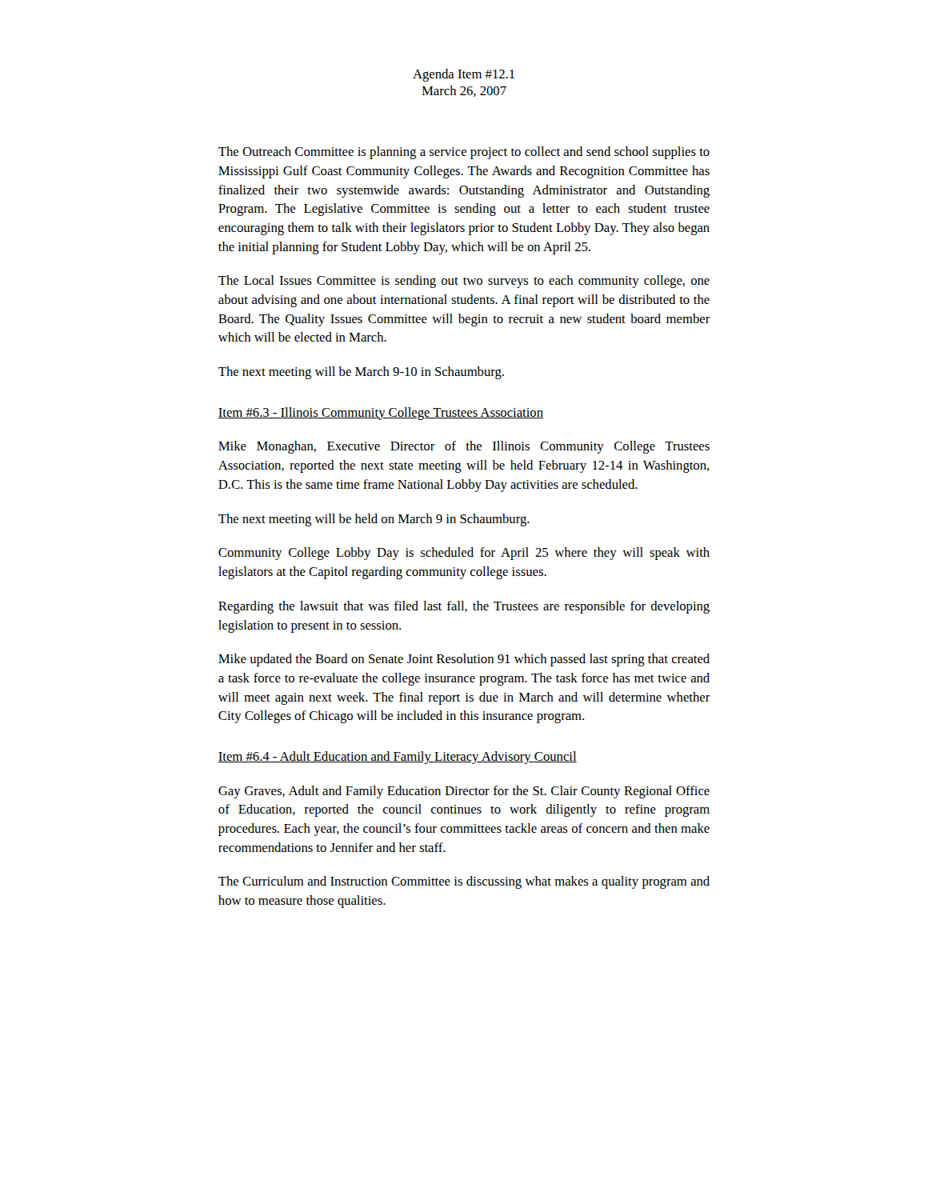Agenda Item #12.1
March 26, 2007
The Outreach Committee is planning a service project to collect and send school supplies to Mississippi Gulf Coast Community Colleges. The Awards and Recognition Committee has finalized their two systemwide awards: Outstanding Administrator and Outstanding Program. The Legislative Committee is sending out a letter to each student trustee encouraging them to talk with their legislators prior to Student Lobby Day. They also began the initial planning for Student Lobby Day, which will be on April 25.
The Local Issues Committee is sending out two surveys to each community college, one about advising and one about international students. A final report will be distributed to the Board. The Quality Issues Committee will begin to recruit a new student board member which will be elected in March.
The next meeting will be March 9-10 in Schaumburg.
Item #6.3 - Illinois Community College Trustees Association
Mike Monaghan, Executive Director of the Illinois Community College Trustees Association, reported the next state meeting will be held February 12-14 in Washington, D.C. This is the same time frame National Lobby Day activities are scheduled.
The next meeting will be held on March 9 in Schaumburg.
Community College Lobby Day is scheduled for April 25 where they will speak with legislators at the Capitol regarding community college issues.
Regarding the lawsuit that was filed last fall, the Trustees are responsible for developing legislation to present in to session.
Mike updated the Board on Senate Joint Resolution 91 which passed last spring that created a task force to re-evaluate the college insurance program. The task force has met twice and will meet again next week. The final report is due in March and will determine whether City Colleges of Chicago will be included in this insurance program.
Item #6.4 - Adult Education and Family Literacy Advisory Council
Gay Graves, Adult and Family Education Director for the St. Clair County Regional Office of Education, reported the council continues to work diligently to refine program procedures. Each year, the council’s four committees tackle areas of concern and then make recommendations to Jennifer and her staff.
The Curriculum and Instruction Committee is discussing what makes a quality program and how to measure those qualities.